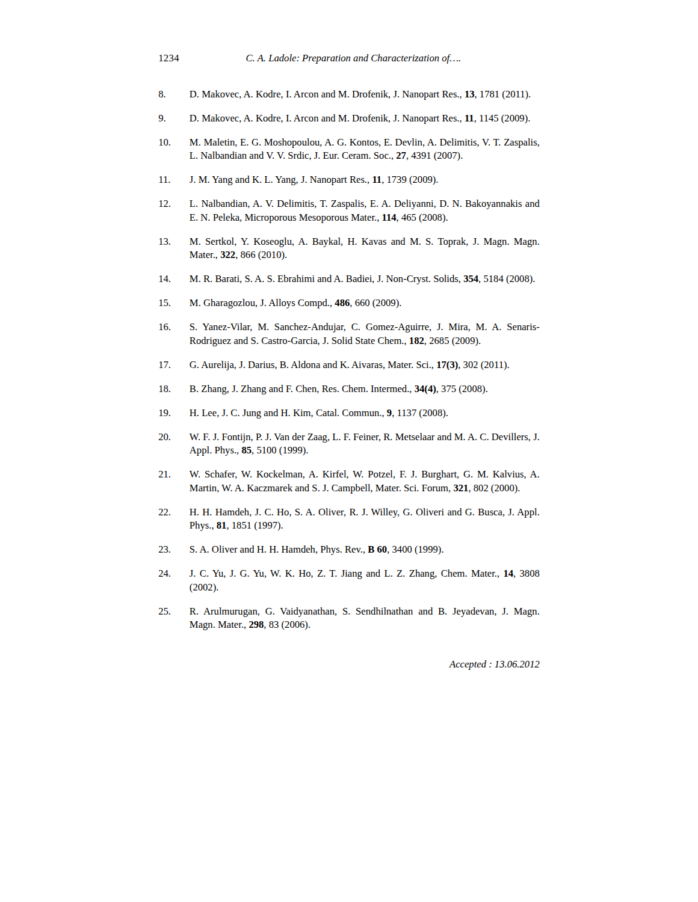1234
C. A. Ladole: Preparation and Characterization of….
8. D. Makovec, A. Kodre, I. Arcon and M. Drofenik, J. Nanopart Res., 13, 1781 (2011).
9. D. Makovec, A. Kodre, I. Arcon and M. Drofenik, J. Nanopart Res., 11, 1145 (2009).
10. M. Maletin, E. G. Moshopoulou, A. G. Kontos, E. Devlin, A. Delimitis, V. T. Zaspalis, L. Nalbandian and V. V. Srdic, J. Eur. Ceram. Soc., 27, 4391 (2007).
11. J. M. Yang and K. L. Yang, J. Nanopart Res., 11, 1739 (2009).
12. L. Nalbandian, A. V. Delimitis, T. Zaspalis, E. A. Deliyanni, D. N. Bakoyannakis and E. N. Peleka, Microporous Mesoporous Mater., 114, 465 (2008).
13. M. Sertkol, Y. Koseoglu, A. Baykal, H. Kavas and M. S. Toprak, J. Magn. Magn. Mater., 322, 866 (2010).
14. M. R. Barati, S. A. S. Ebrahimi and A. Badiei, J. Non-Cryst. Solids, 354, 5184 (2008).
15. M. Gharagozlou, J. Alloys Compd., 486, 660 (2009).
16. S. Yanez-Vilar, M. Sanchez-Andujar, C. Gomez-Aguirre, J. Mira, M. A. Senaris-Rodriguez and S. Castro-Garcia, J. Solid State Chem., 182, 2685 (2009).
17. G. Aurelija, J. Darius, B. Aldona and K. Aivaras, Mater. Sci., 17(3), 302 (2011).
18. B. Zhang, J. Zhang and F. Chen, Res. Chem. Intermed., 34(4), 375 (2008).
19. H. Lee, J. C. Jung and H. Kim, Catal. Commun., 9, 1137 (2008).
20. W. F. J. Fontijn, P. J. Van der Zaag, L. F. Feiner, R. Metselaar and M. A. C. Devillers, J. Appl. Phys., 85, 5100 (1999).
21. W. Schafer, W. Kockelman, A. Kirfel, W. Potzel, F. J. Burghart, G. M. Kalvius, A. Martin, W. A. Kaczmarek and S. J. Campbell, Mater. Sci. Forum, 321, 802 (2000).
22. H. H. Hamdeh, J. C. Ho, S. A. Oliver, R. J. Willey, G. Oliveri and G. Busca, J. Appl. Phys., 81, 1851 (1997).
23. S. A. Oliver and H. H. Hamdeh, Phys. Rev., B 60, 3400 (1999).
24. J. C. Yu, J. G. Yu, W. K. Ho, Z. T. Jiang and L. Z. Zhang, Chem. Mater., 14, 3808 (2002).
25. R. Arulmurugan, G. Vaidyanathan, S. Sendhilnathan and B. Jeyadevan, J. Magn. Magn. Mater., 298, 83 (2006).
Accepted : 13.06.2012